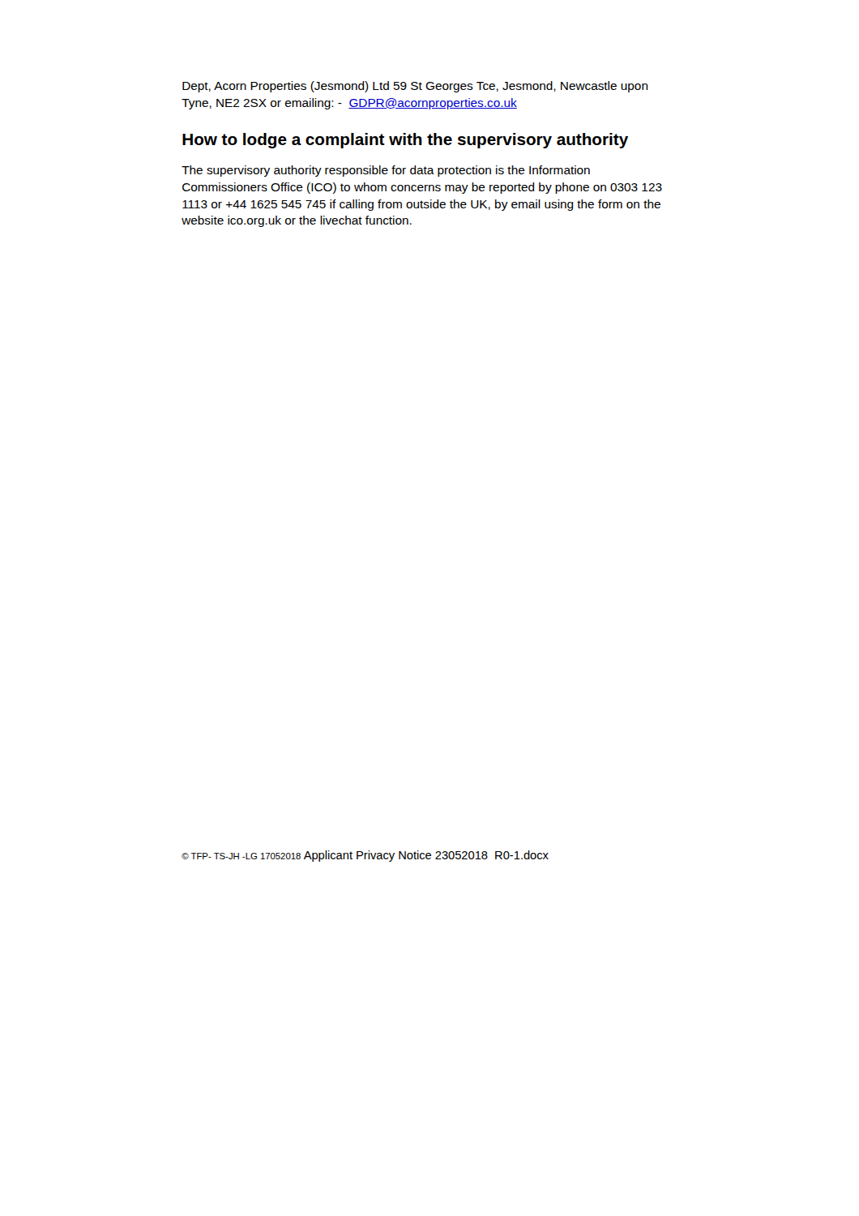Dept, Acorn Properties (Jesmond) Ltd 59 St Georges Tce, Jesmond, Newcastle upon Tyne, NE2 2SX or emailing: - GDPR@acornproperties.co.uk
How to lodge a complaint with the supervisory authority
The supervisory authority responsible for data protection is the Information Commissioners Office (ICO) to whom concerns may be reported by phone on 0303 123 1113 or +44 1625 545 745 if calling from outside the UK, by email using the form on the website ico.org.uk or the livechat function.
© TFP- TS-JH -LG 17052018 Applicant Privacy Notice 23052018 R0-1.docx